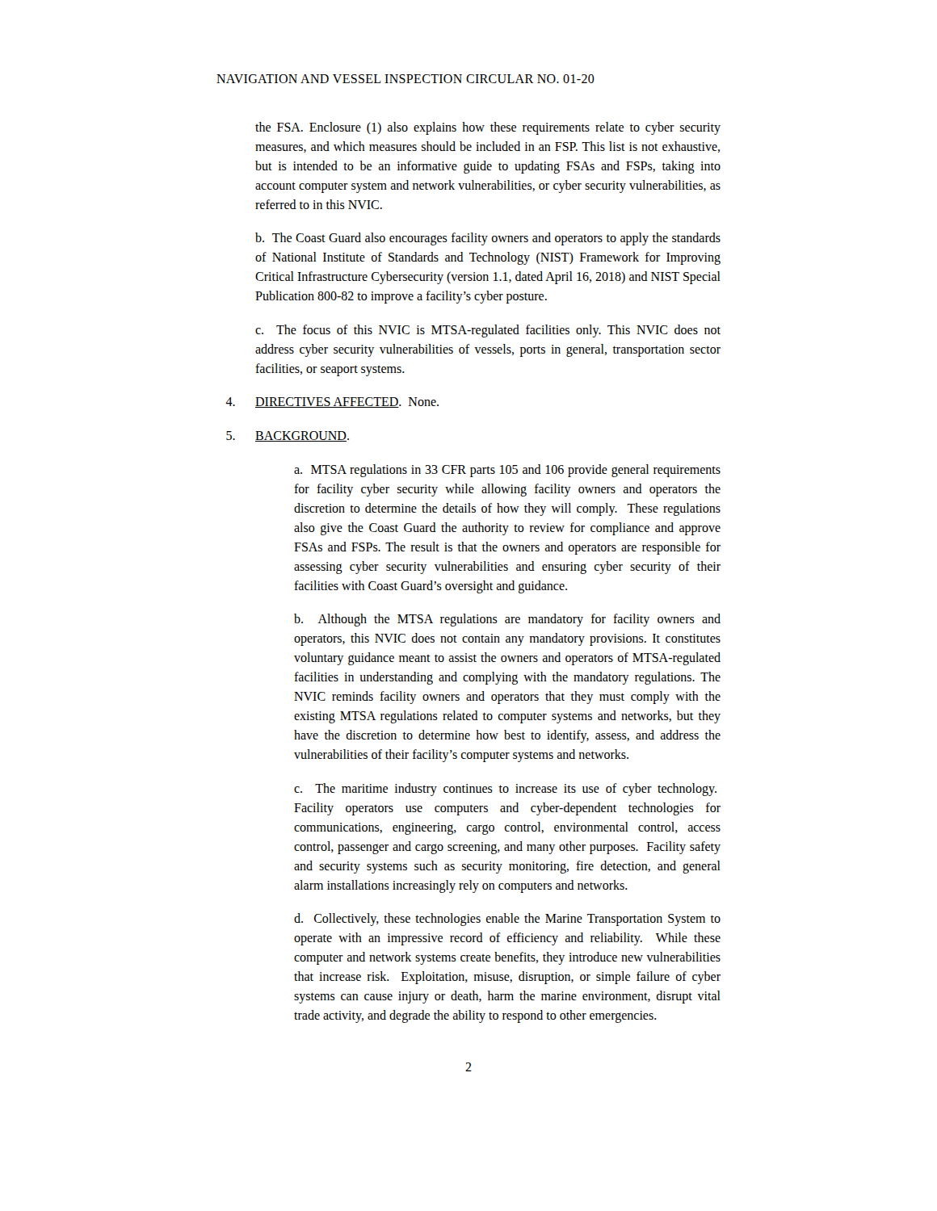NAVIGATION AND VESSEL INSPECTION CIRCULAR NO. 01-20
the FSA. Enclosure (1) also explains how these requirements relate to cyber security measures, and which measures should be included in an FSP. This list is not exhaustive, but is intended to be an informative guide to updating FSAs and FSPs, taking into account computer system and network vulnerabilities, or cyber security vulnerabilities, as referred to in this NVIC.
b. The Coast Guard also encourages facility owners and operators to apply the standards of National Institute of Standards and Technology (NIST) Framework for Improving Critical Infrastructure Cybersecurity (version 1.1, dated April 16, 2018) and NIST Special Publication 800-82 to improve a facility’s cyber posture.
c. The focus of this NVIC is MTSA-regulated facilities only. This NVIC does not address cyber security vulnerabilities of vessels, ports in general, transportation sector facilities, or seaport systems.
4. DIRECTIVES AFFECTED. None.
5. BACKGROUND.
a. MTSA regulations in 33 CFR parts 105 and 106 provide general requirements for facility cyber security while allowing facility owners and operators the discretion to determine the details of how they will comply. These regulations also give the Coast Guard the authority to review for compliance and approve FSAs and FSPs. The result is that the owners and operators are responsible for assessing cyber security vulnerabilities and ensuring cyber security of their facilities with Coast Guard’s oversight and guidance.
b. Although the MTSA regulations are mandatory for facility owners and operators, this NVIC does not contain any mandatory provisions. It constitutes voluntary guidance meant to assist the owners and operators of MTSA-regulated facilities in understanding and complying with the mandatory regulations. The NVIC reminds facility owners and operators that they must comply with the existing MTSA regulations related to computer systems and networks, but they have the discretion to determine how best to identify, assess, and address the vulnerabilities of their facility’s computer systems and networks.
c. The maritime industry continues to increase its use of cyber technology. Facility operators use computers and cyber-dependent technologies for communications, engineering, cargo control, environmental control, access control, passenger and cargo screening, and many other purposes. Facility safety and security systems such as security monitoring, fire detection, and general alarm installations increasingly rely on computers and networks.
d. Collectively, these technologies enable the Marine Transportation System to operate with an impressive record of efficiency and reliability. While these computer and network systems create benefits, they introduce new vulnerabilities that increase risk. Exploitation, misuse, disruption, or simple failure of cyber systems can cause injury or death, harm the marine environment, disrupt vital trade activity, and degrade the ability to respond to other emergencies.
2